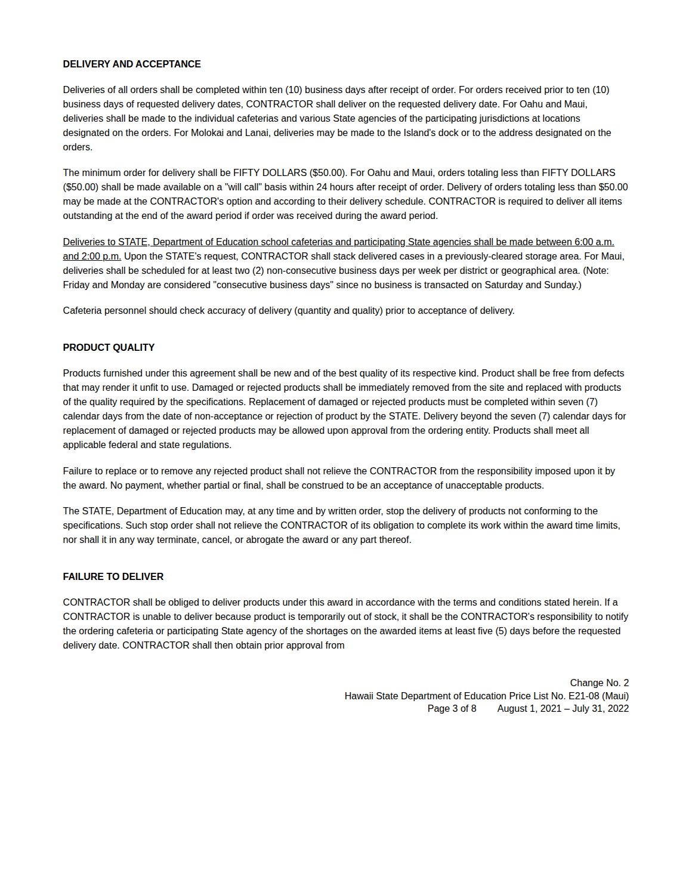Delivery and Acceptance
Deliveries of all orders shall be completed within ten (10) business days after receipt of order. For orders received prior to ten (10) business days of requested delivery dates, CONTRACTOR shall deliver on the requested delivery date. For Oahu and Maui, deliveries shall be made to the individual cafeterias and various State agencies of the participating jurisdictions at locations designated on the orders. For Molokai and Lanai, deliveries may be made to the Island's dock or to the address designated on the orders.
The minimum order for delivery shall be FIFTY DOLLARS ($50.00). For Oahu and Maui, orders totaling less than FIFTY DOLLARS ($50.00) shall be made available on a "will call" basis within 24 hours after receipt of order. Delivery of orders totaling less than $50.00 may be made at the CONTRACTOR's option and according to their delivery schedule. CONTRACTOR is required to deliver all items outstanding at the end of the award period if order was received during the award period.
Deliveries to STATE, Department of Education school cafeterias and participating State agencies shall be made between 6:00 a.m. and 2:00 p.m. Upon the STATE's request, CONTRACTOR shall stack delivered cases in a previously-cleared storage area. For Maui, deliveries shall be scheduled for at least two (2) non-consecutive business days per week per district or geographical area. (Note: Friday and Monday are considered "consecutive business days" since no business is transacted on Saturday and Sunday.)
Cafeteria personnel should check accuracy of delivery (quantity and quality) prior to acceptance of delivery.
Product Quality
Products furnished under this agreement shall be new and of the best quality of its respective kind. Product shall be free from defects that may render it unfit to use. Damaged or rejected products shall be immediately removed from the site and replaced with products of the quality required by the specifications. Replacement of damaged or rejected products must be completed within seven (7) calendar days from the date of non-acceptance or rejection of product by the STATE. Delivery beyond the seven (7) calendar days for replacement of damaged or rejected products may be allowed upon approval from the ordering entity. Products shall meet all applicable federal and state regulations.
Failure to replace or to remove any rejected product shall not relieve the CONTRACTOR from the responsibility imposed upon it by the award. No payment, whether partial or final, shall be construed to be an acceptance of unacceptable products.
The STATE, Department of Education may, at any time and by written order, stop the delivery of products not conforming to the specifications. Such stop order shall not relieve the CONTRACTOR of its obligation to complete its work within the award time limits, nor shall it in any way terminate, cancel, or abrogate the award or any part thereof.
Failure to Deliver
CONTRACTOR shall be obliged to deliver products under this award in accordance with the terms and conditions stated herein. If a CONTRACTOR is unable to deliver because product is temporarily out of stock, it shall be the CONTRACTOR's responsibility to notify the ordering cafeteria or participating State agency of the shortages on the awarded items at least five (5) days before the requested delivery date. CONTRACTOR shall then obtain prior approval from
Change No. 2
Hawaii State Department of Education Price List No. E21-08 (Maui)
Page 3 of 8 August 1, 2021 – July 31, 2022